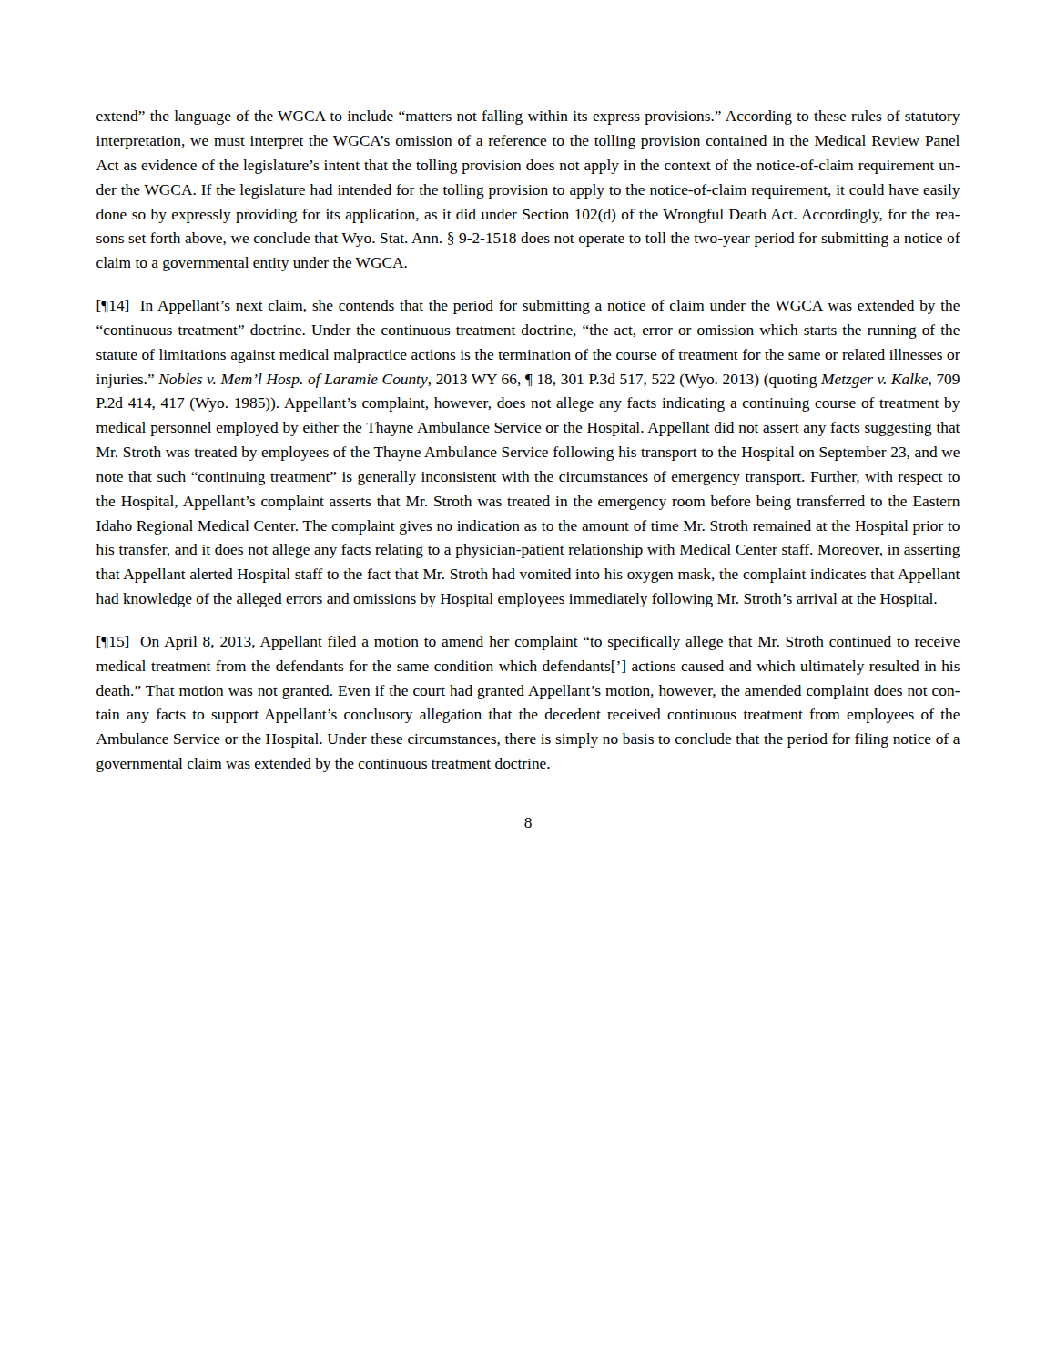extend” the language of the WGCA to include “matters not falling within its express provisions.” According to these rules of statutory interpretation, we must interpret the WGCA’s omission of a reference to the tolling provision contained in the Medical Review Panel Act as evidence of the legislature’s intent that the tolling provision does not apply in the context of the notice-of-claim requirement under the WGCA. If the legislature had intended for the tolling provision to apply to the notice-of-claim requirement, it could have easily done so by expressly providing for its application, as it did under Section 102(d) of the Wrongful Death Act. Accordingly, for the reasons set forth above, we conclude that Wyo. Stat. Ann. § 9-2-1518 does not operate to toll the two-year period for submitting a notice of claim to a governmental entity under the WGCA.
[¶14] In Appellant’s next claim, she contends that the period for submitting a notice of claim under the WGCA was extended by the “continuous treatment” doctrine. Under the continuous treatment doctrine, “the act, error or omission which starts the running of the statute of limitations against medical malpractice actions is the termination of the course of treatment for the same or related illnesses or injuries.” Nobles v. Mem’l Hosp. of Laramie County, 2013 WY 66, ¶ 18, 301 P.3d 517, 522 (Wyo. 2013) (quoting Metzger v. Kalke, 709 P.2d 414, 417 (Wyo. 1985)). Appellant’s complaint, however, does not allege any facts indicating a continuing course of treatment by medical personnel employed by either the Thayne Ambulance Service or the Hospital. Appellant did not assert any facts suggesting that Mr. Stroth was treated by employees of the Thayne Ambulance Service following his transport to the Hospital on September 23, and we note that such “continuing treatment” is generally inconsistent with the circumstances of emergency transport. Further, with respect to the Hospital, Appellant’s complaint asserts that Mr. Stroth was treated in the emergency room before being transferred to the Eastern Idaho Regional Medical Center. The complaint gives no indication as to the amount of time Mr. Stroth remained at the Hospital prior to his transfer, and it does not allege any facts relating to a physician-patient relationship with Medical Center staff. Moreover, in asserting that Appellant alerted Hospital staff to the fact that Mr. Stroth had vomited into his oxygen mask, the complaint indicates that Appellant had knowledge of the alleged errors and omissions by Hospital employees immediately following Mr. Stroth’s arrival at the Hospital.
[¶15] On April 8, 2013, Appellant filed a motion to amend her complaint “to specifically allege that Mr. Stroth continued to receive medical treatment from the defendants for the same condition which defendants[’] actions caused and which ultimately resulted in his death.” That motion was not granted. Even if the court had granted Appellant’s motion, however, the amended complaint does not contain any facts to support Appellant’s conclusory allegation that the decedent received continuous treatment from employees of the Ambulance Service or the Hospital. Under these circumstances, there is simply no basis to conclude that the period for filing notice of a governmental claim was extended by the continuous treatment doctrine.
8